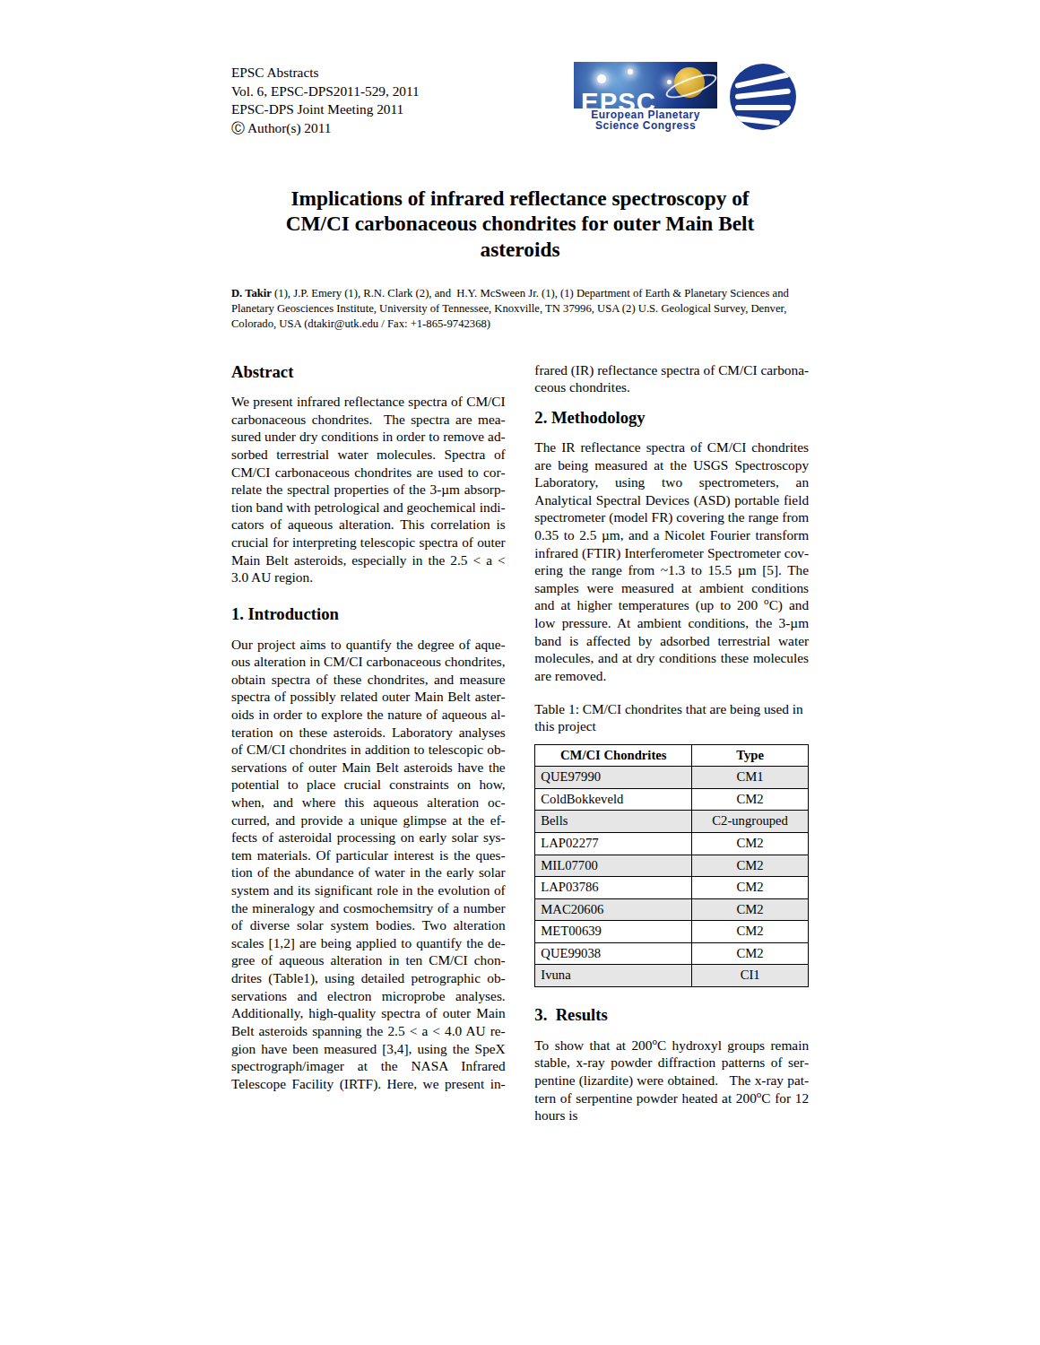EPSC Abstracts
Vol. 6, EPSC-DPS2011-529, 2011
EPSC-DPS Joint Meeting 2011
Ⓒ Author(s) 2011
EPSC
European Planetary Science Congress
Implications of infrared reflectance spectroscopy of
CM/CI carbonaceous chondrites for outer Main Belt
asteroids
D. Takir (1), J.P. Emery (1), R.N. Clark (2), and H.Y. McSween Jr. (1), (1) Department of Earth & Planetary Sciences and Planetary Geosciences Institute, University of Tennessee, Knoxville, TN 37996, USA (2) U.S. Geological Survey, Denver, Colorado, USA (dtakir@utk.edu / Fax: +1-865-9742368)
Abstract
We present infrared reflectance spectra of CM/CI carbonaceous chondrites. The spectra are measured under dry conditions in order to remove adsorbed terrestrial water molecules. Spectra of CM/CI carbonaceous chondrites are used to correlate the spectral properties of the 3-µm absorption band with petrological and geochemical indicators of aqueous alteration. This correlation is crucial for interpreting telescopic spectra of outer Main Belt asteroids, especially in the 2.5 < a < 3.0 AU region.
1. Introduction
Our project aims to quantify the degree of aqueous alteration in CM/CI carbonaceous chondrites, obtain spectra of these chondrites, and measure spectra of possibly related outer Main Belt asteroids in order to explore the nature of aqueous alteration on these asteroids. Laboratory analyses of CM/CI chondrites in addition to telescopic observations of outer Main Belt asteroids have the potential to place crucial constraints on how, when, and where this aqueous alteration occurred, and provide a unique glimpse at the effects of asteroidal processing on early solar system materials. Of particular interest is the question of the abundance of water in the early solar system and its significant role in the evolution of the mineralogy and cosmochemsitry of a number of diverse solar system bodies. Two alteration scales [1,2] are being applied to quantify the degree of aqueous alteration in ten CM/CI chondrites (Table1), using detailed petrographic observations and electron microprobe analyses. Additionally, high-quality spectra of outer Main Belt asteroids spanning the 2.5 < a < 4.0 AU region have been measured [3,4], using the SpeX spectrograph/imager at the NASA Infrared Telescope Facility (IRTF). Here, we present infrared (IR) reflectance spectra of CM/CI carbonaceous chondrites.
2. Methodology
The IR reflectance spectra of CM/CI chondrites are being measured at the USGS Spectroscopy Laboratory, using two spectrometers, an Analytical Spectral Devices (ASD) portable field spectrometer (model FR) covering the range from 0.35 to 2.5 µm, and a Nicolet Fourier transform infrared (FTIR) Interferometer Spectrometer covering the range from ~1.3 to 15.5 µm [5]. The samples were measured at ambient conditions and at higher temperatures (up to 200 oC) and low pressure. At ambient conditions, the 3-µm band is affected by adsorbed terrestrial water molecules, and at dry conditions these molecules are removed.
Table 1: CM/CI chondrites that are being used in this project
| CM/CI Chondrites | Type |
| --- | --- |
| QUE97990 | CM1 |
| ColdBokkeveld | CM2 |
| Bells | C2-ungrouped |
| LAP02277 | CM2 |
| MIL07700 | CM2 |
| LAP03786 | CM2 |
| MAC20606 | CM2 |
| MET00639 | CM2 |
| QUE99038 | CM2 |
| Ivuna | CI1 |
3. Results
To show that at 200oC hydroxyl groups remain stable, x-ray powder diffraction patterns of serpentine (lizardite) were obtained. The x-ray pattern of serpentine powder heated at 200oC for 12 hours is